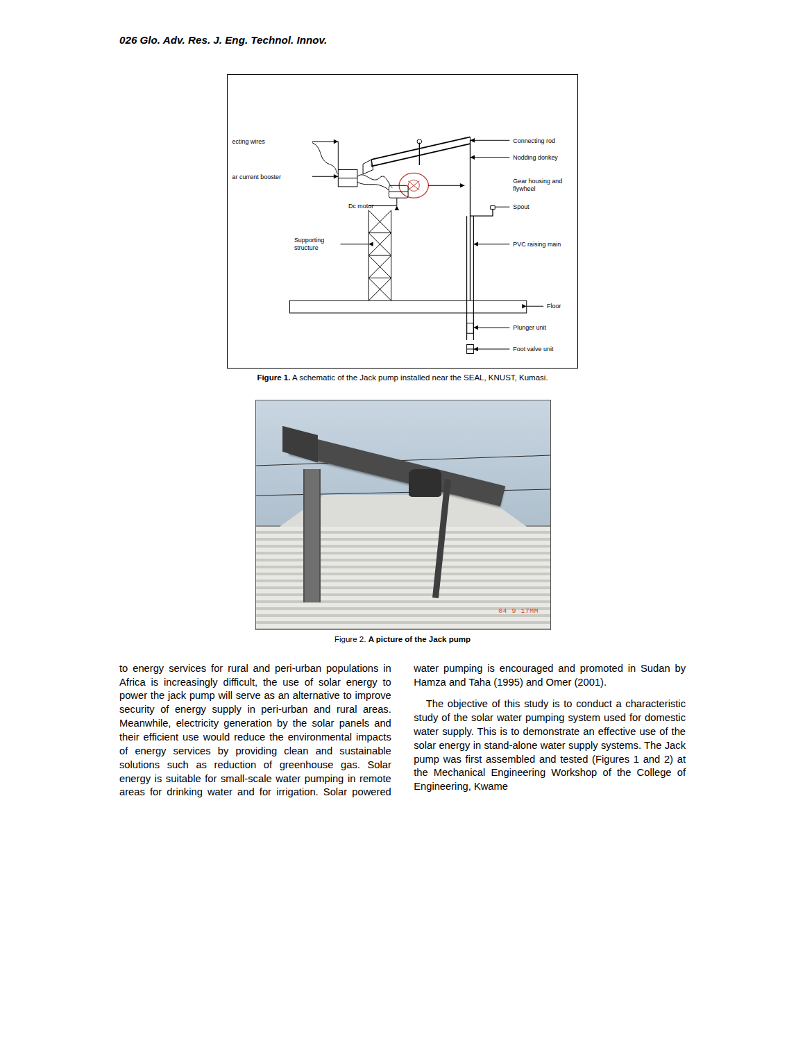026 Glo. Adv. Res. J. Eng. Technol. Innov.
ecting wires ar current booster Dc motor Supporting structure Connecting rod Nodding donkey Gear housing and flywheel Spout PVC raising main Floor Plunger unit Foot valve unit
Figure 1. A schematic of the Jack pump installed near the SEAL, KNUST, Kumasi.
04 9 17MM
Figure 2. A picture of the Jack pump
to energy services for rural and peri-urban populations in Africa is increasingly difficult, the use of solar energy to power the jack pump will serve as an alternative to improve security of energy supply in peri-urban and rural areas. Meanwhile, electricity generation by the solar panels and their efficient use would reduce the environmental impacts of energy services by providing clean and sustainable solutions such as reduction of greenhouse gas. Solar energy is suitable for small-scale water pumping in remote areas for drinking water and for irrigation. Solar powered water pumping is encouraged and promoted in Sudan by Hamza and Taha (1995) and Omer (2001).
The objective of this study is to conduct a characteristic study of the solar water pumping system used for domestic water supply. This is to demonstrate an effective use of the solar energy in stand-alone water supply systems. The Jack pump was first assembled and tested (Figures 1 and 2) at the Mechanical Engineering Workshop of the College of Engineering, Kwame